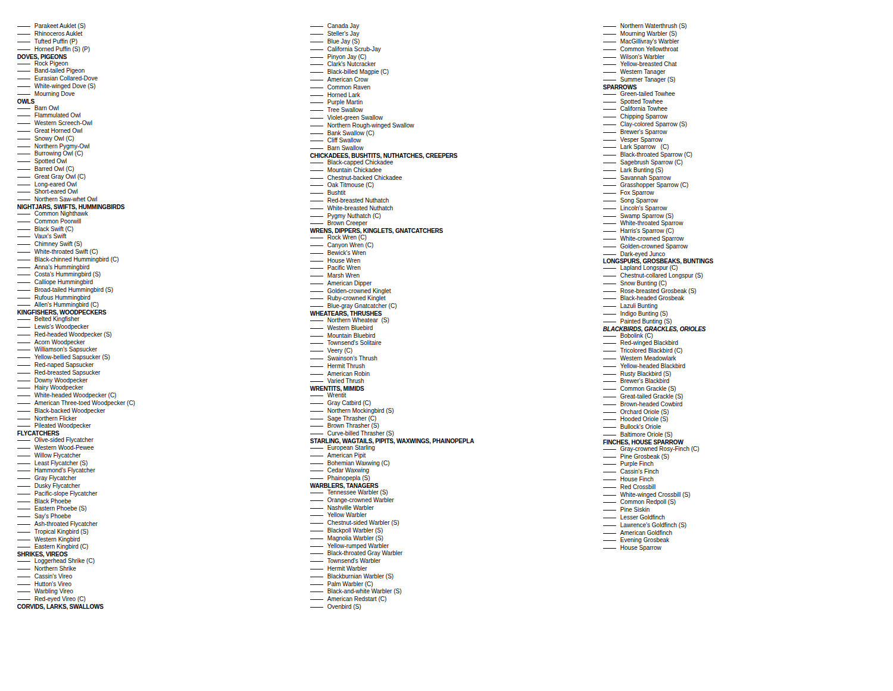Parakeet Auklet (S)
Rhinoceros Auklet
Tufted Puffin (P)
Horned Puffin (S) (P)
DOVES, PIGEONS
Rock Pigeon
Band-tailed Pigeon
Eurasian Collared-Dove
White-winged Dove (S)
Mourning Dove
OWLS
Barn Owl
Flammulated Owl
Western Screech-Owl
Great Horned Owl
Snowy Owl (C)
Northern Pygmy-Owl
Burrowing Owl (C)
Spotted Owl
Barred Owl (C)
Great Gray Owl (C)
Long-eared Owl
Short-eared Owl
Northern Saw-whet Owl
NIGHTJARS, SWIFTS, HUMMINGBIRDS
Common Nighthawk
Common Poorwill
Black Swift (C)
Vaux's Swift
Chimney Swift (S)
White-throated Swift (C)
Black-chinned Hummingbird (C)
Anna's Hummingbird
Costa's Hummingbird (S)
Calliope Hummingbird
Broad-tailed Hummingbird (S)
Rufous Hummingbird
Allen's Hummingbird (C)
KINGFISHERS, WOODPECKERS
Belted Kingfisher
Lewis's Woodpecker
Red-headed Woodpecker (S)
Acorn Woodpecker
Williamson's Sapsucker
Yellow-bellied Sapsucker (S)
Red-naped Sapsucker
Red-breasted Sapsucker
Downy Woodpecker
Hairy Woodpecker
White-headed Woodpecker (C)
American Three-toed Woodpecker (C)
Black-backed Woodpecker
Northern Flicker
Pileated Woodpecker
FLYCATCHERS
Olive-sided Flycatcher
Western Wood-Pewee
Willow Flycatcher
Least Flycatcher (S)
Hammond's Flycatcher
Gray Flycatcher
Dusky Flycatcher
Pacific-slope Flycatcher
Black Phoebe
Eastern Phoebe (S)
Say's Phoebe
Ash-throated Flycatcher
Tropical Kingbird (S)
Western Kingbird
Eastern Kingbird (C)
SHRIKES, VIREOS
Loggerhead Shrike (C)
Northern Shrike
Cassin's Vireo
Hutton's Vireo
Warbling Vireo
Red-eyed Vireo (C)
CORVIDS, LARKS, SWALLOWS
Canada Jay
Steller's Jay
Blue Jay (S)
California Scrub-Jay
Pinyon Jay (C)
Clark's Nutcracker
Black-billed Magpie (C)
American Crow
Common Raven
Horned Lark
Purple Martin
Tree Swallow
Violet-green Swallow
Northern Rough-winged Swallow
Bank Swallow (C)
Cliff Swallow
Barn Swallow
CHICKADEES, BUSHTITS, NUTHATCHES, CREEPERS
Black-capped Chickadee
Mountain Chickadee
Chestnut-backed Chickadee
Oak Titmouse (C)
Bushtit
Red-breasted Nuthatch
White-breasted Nuthatch
Pygmy Nuthatch (C)
Brown Creeper
WRENS, DIPPERS, KINGLETS, GNATCATCHERS
Rock Wren (C)
Canyon Wren (C)
Bewick's Wren
House Wren
Pacific Wren
Marsh Wren
American Dipper
Golden-crowned Kinglet
Ruby-crowned Kinglet
Blue-gray Gnatcatcher (C)
WHEATEARS, THRUSHES
Northern Wheatear (S)
Western Bluebird
Mountain Bluebird
Townsend's Solitaire
Veery (C)
Swainson's Thrush
Hermit Thrush
American Robin
Varied Thrush
WRENTITS, MIMIDS
Wrentit
Gray Catbird (C)
Northern Mockingbird (S)
Sage Thrasher (C)
Brown Thrasher (S)
Curve-billed Thrasher (S)
STARLING, WAGTAILS, PIPITS, WAXWINGS, PHAINOPEPLA
European Starling
American Pipit
Bohemian Waxwing (C)
Cedar Waxwing
Phainopepla (S)
WARBLERS, TANAGERS
Tennessee Warbler (S)
Orange-crowned Warbler
Nashville Warbler
Yellow Warbler
Chestnut-sided Warbler (S)
Blackpoll Warbler (S)
Magnolia Warbler (S)
Yellow-rumped Warbler
Black-throated Gray Warbler
Townsend's Warbler
Hermit Warbler
Blackburnian Warbler (S)
Palm Warbler (C)
Black-and-white Warbler (S)
American Redstart (C)
Ovenbird (S)
Northern Waterthrush (S)
Mourning Warbler (S)
MacGillivray's Warbler
Common Yellowthroat
Wilson's Warbler
Yellow-breasted Chat
Western Tanager
Summer Tanager (S)
SPARROWS
Green-tailed Towhee
Spotted Towhee
California Towhee
Chipping Sparrow
Clay-colored Sparrow (S)
Brewer's Sparrow
Vesper Sparrow
Lark Sparrow (C)
Black-throated Sparrow (C)
Sagebrush Sparrow (C)
Lark Bunting (S)
Savannah Sparrow
Grasshopper Sparrow (C)
Fox Sparrow
Song Sparrow
Lincoln's Sparrow
Swamp Sparrow (S)
White-throated Sparrow
Harris's Sparrow (C)
White-crowned Sparrow
Golden-crowned Sparrow
Dark-eyed Junco
LONGSPURS, GROSBEAKS, BUNTINGS
Lapland Longspur (C)
Chestnut-collared Longspur (S)
Snow Bunting (C)
Rose-breasted Grosbeak (S)
Black-headed Grosbeak
Lazuli Bunting
Indigo Bunting (S)
Painted Bunting (S)
BLACKBIRDS, GRACKLES, ORIOLES
Bobolink (C)
Red-winged Blackbird
Tricolored Blackbird (C)
Western Meadowlark
Yellow-headed Blackbird
Rusty Blackbird (S)
Brewer's Blackbird
Common Grackle (S)
Great-tailed Grackle (S)
Brown-headed Cowbird
Orchard Oriole (S)
Hooded Oriole (S)
Bullock's Oriole
Baltimore Oriole (S)
FINCHES, HOUSE SPARROW
Gray-crowned Rosy-Finch (C)
Pine Grosbeak (S)
Purple Finch
Cassin's Finch
House Finch
Red Crossbill
White-winged Crossbill (S)
Common Redpoll (S)
Pine Siskin
Lesser Goldfinch
Lawrence's Goldfinch (S)
American Goldfinch
Evening Grosbeak
House Sparrow